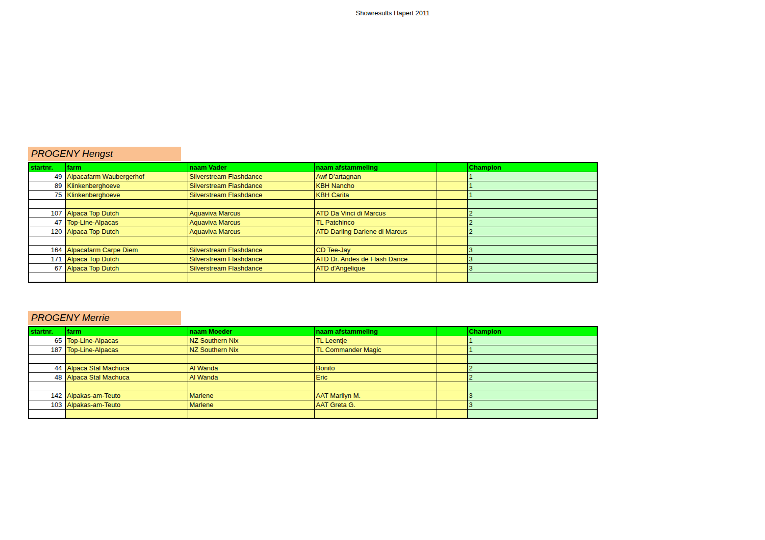Showresults Hapert 2011
PROGENY Hengst
| startnr. | farm | naam Vader | naam afstammeling | | Champion |
| --- | --- | --- | --- | --- | --- |
| 49 | Alpacafarm Waubergerhof | Silverstream Flashdance | Awf D'artagnan | | 1 |
| 89 | Klinkenberghoeve | Silverstream Flashdance | KBH Nancho | | 1 |
| 75 | Klinkenberghoeve | Silverstream Flashdance | KBH Carita | | 1 |
| 107 | Alpaca Top Dutch | Aquaviva Marcus | ATD Da Vinci di Marcus | | 2 |
| 47 | Top-Line-Alpacas | Aquaviva Marcus | TL Patchinco | | 2 |
| 120 | Alpaca Top Dutch | Aquaviva Marcus | ATD Darling Darlene di Marcus | | 2 |
| 164 | Alpacafarm Carpe Diem | Silverstream Flashdance | CD Tee-Jay | | 3 |
| 171 | Alpaca Top Dutch | Silverstream Flashdance | ATD Dr. Andes de Flash Dance | | 3 |
| 67 | Alpaca Top Dutch | Silverstream Flashdance | ATD d'Angelique | | 3 |
PROGENY Merrie
| startnr. | farm | naam Moeder | naam afstammeling | | Champion |
| --- | --- | --- | --- | --- | --- |
| 65 | Top-Line-Alpacas | NZ Southern Nix | TL Leentje | | 1 |
| 187 | Top-Line-Alpacas | NZ Southern Nix | TL Commander Magic | | 1 |
| 44 | Alpaca Stal Machuca | Al Wanda | Bonito | | 2 |
| 48 | Alpaca Stal Machuca | Al Wanda | Eric | | 2 |
| 142 | Alpakas-am-Teuto | Marlene | AAT Marilyn M. | | 3 |
| 103 | Alpakas-am-Teuto | Marlene | AAT Greta G. | | 3 |